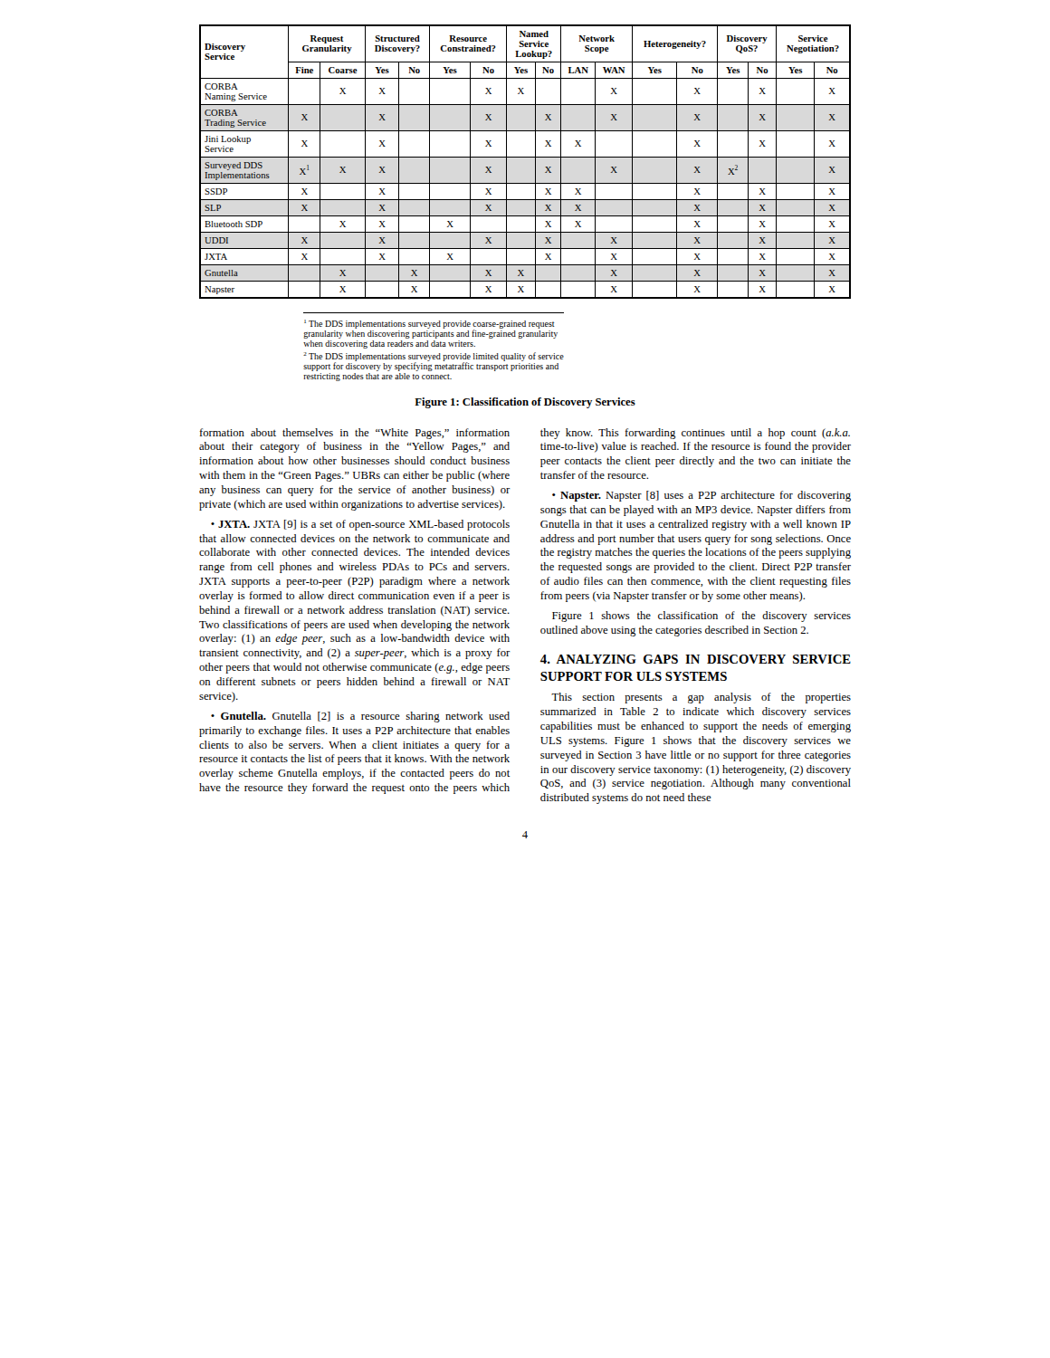| Discovery Service | Request Granularity | Structured Discovery? | Resource Constrained? | Named Service Lookup? | Network Scope | Heterogeneity? | Discovery QoS? | Service Negotiation? |
| --- | --- | --- | --- | --- | --- | --- | --- | --- |
| Fine | Coarse | Yes | No | Yes | No | Yes | No | LAN | WAN | Yes | No | Yes | No | Yes | No |
| CORBA Naming Service | | X | X | | | X | X | | | X | | X | | X | | X |
| CORBA Trading Service | X | | X | | | X | | X | | X | | X | | X | | X |
| Jini Lookup Service | X | | X | | | X | | X | X | | | X | | X | | X |
| Surveyed DDS Implementations | X 1 | X | X | | | X | | X | | X | | X | X 2 | | | X |
| SSDP | X | | X | | | X | | X | X | | | X | | X | | X |
| SLP | X | | X | | | X | | X | X | | | X | | X | | X |
| Bluetooth SDP | | X | X | | X | | | X | X | | | X | | X | | X |
| UDDI | X | | X | | | X | | X | | X | | X | | X | | X |
| JXTA | X | | X | | X | | | X | | X | | X | | X | | X |
| Gnutella | | X | | X | | X | X | | | X | | X | | X | | X |
| Napster | | X | | X | | X | X | | | X | | X | | X | | X |
1 The DDS implementations surveyed provide coarse-grained request granularity when discovering participants and fine-grained granularity when discovering data readers and data writers.
2 The DDS implementations surveyed provide limited quality of service support for discovery by specifying metatraffic transport priorities and restricting nodes that are able to connect.
Figure 1: Classification of Discovery Services
formation about themselves in the “White Pages,” information about their category of business in the “Yellow Pages,” and information about how other businesses should conduct business with them in the “Green Pages.” UBRs can either be public (where any business can query for the service of another business) or private (which are used within organizations to advertise services).
• JXTA. JXTA [9] is a set of open-source XML-based protocols that allow connected devices on the network to communicate and collaborate with other connected devices. The intended devices range from cell phones and wireless PDAs to PCs and servers. JXTA supports a peer-to-peer (P2P) paradigm where a network overlay is formed to allow direct communication even if a peer is behind a firewall or a network address translation (NAT) service. Two classifications of peers are used when developing the network overlay: (1) an edge peer, such as a low-bandwidth device with transient connectivity, and (2) a super-peer, which is a proxy for other peers that would not otherwise communicate (e.g., edge peers on different subnets or peers hidden behind a firewall or NAT service).
• Gnutella. Gnutella [2] is a resource sharing network used primarily to exchange files. It uses a P2P architecture that enables clients to also be servers. When a client initiates a query for a resource it contacts the list of peers that it knows. With the network overlay scheme Gnutella employs, if the contacted peers do not have the resource they forward the request onto the peers which they know. This forwarding continues until a hop count (a.k.a. time-to-live) value is reached. If the resource is found the provider peer contacts the client peer directly and the two can initiate the transfer of the resource.
• Napster. Napster [8] uses a P2P architecture for discovering songs that can be played with an MP3 device. Napster differs from Gnutella in that it uses a centralized registry with a well known IP address and port number that users query for song selections. Once the registry matches the queries the locations of the peers supplying the requested songs are provided to the client. Direct P2P transfer of audio files can then commence, with the client requesting files from peers (via Napster transfer or by some other means).
Figure 1 shows the classification of the discovery services outlined above using the categories described in Section 2.
4. ANALYZING GAPS IN DISCOVERY SERVICE SUPPORT FOR ULS SYSTEMS
This section presents a gap analysis of the properties summarized in Table 2 to indicate which discovery services capabilities must be enhanced to support the needs of emerging ULS systems. Figure 1 shows that the discovery services we surveyed in Section 3 have little or no support for three categories in our discovery service taxonomy: (1) heterogeneity, (2) discovery QoS, and (3) service negotiation. Although many conventional distributed systems do not need these
4